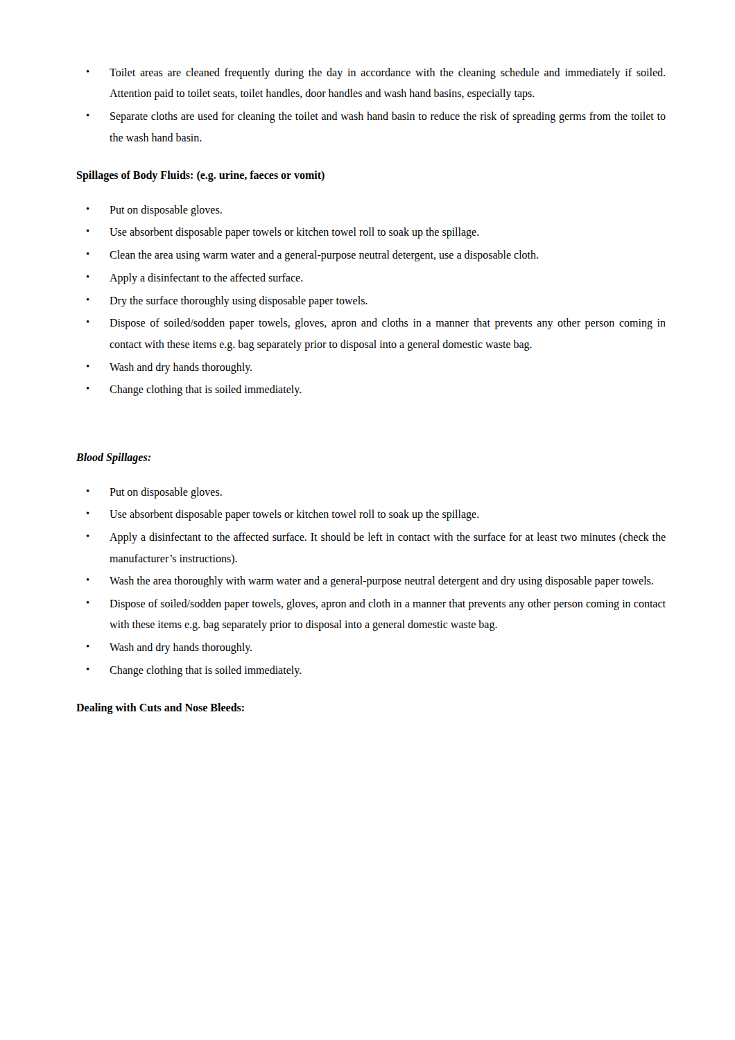Toilet areas are cleaned frequently during the day in accordance with the cleaning schedule and immediately if soiled. Attention paid to toilet seats, toilet handles, door handles and wash hand basins, especially taps.
Separate cloths are used for cleaning the toilet and wash hand basin to reduce the risk of spreading germs from the toilet to the wash hand basin.
Spillages of Body Fluids: (e.g. urine, faeces or vomit)
Put on disposable gloves.
Use absorbent disposable paper towels or kitchen towel roll to soak up the spillage.
Clean the area using warm water and a general-purpose neutral detergent, use a disposable cloth.
Apply a disinfectant to the affected surface.
Dry the surface thoroughly using disposable paper towels.
Dispose of soiled/sodden paper towels, gloves, apron and cloths in a manner that prevents any other person coming in contact with these items e.g. bag separately prior to disposal into a general domestic waste bag.
Wash and dry hands thoroughly.
Change clothing that is soiled immediately.
Blood Spillages:
Put on disposable gloves.
Use absorbent disposable paper towels or kitchen towel roll to soak up the spillage.
Apply a disinfectant to the affected surface. It should be left in contact with the surface for at least two minutes (check the manufacturer’s instructions).
Wash the area thoroughly with warm water and a general-purpose neutral detergent and dry using disposable paper towels.
Dispose of soiled/sodden paper towels, gloves, apron and cloth in a manner that prevents any other person coming in contact with these items e.g. bag separately prior to disposal into a general domestic waste bag.
Wash and dry hands thoroughly.
Change clothing that is soiled immediately.
Dealing with Cuts and Nose Bleeds: